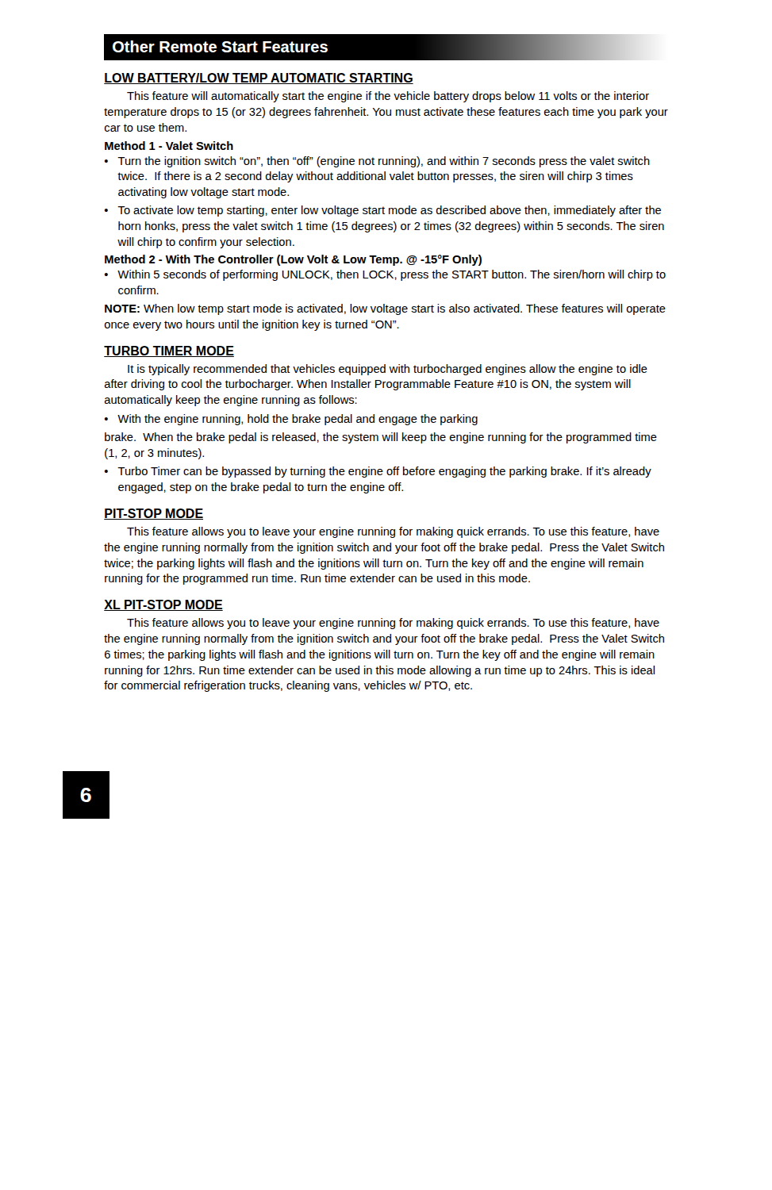Other Remote Start Features
LOW BATTERY/LOW TEMP AUTOMATIC STARTING
This feature will automatically start the engine if the vehicle battery drops below 11 volts or the interior temperature drops to 15 (or 32) degrees fahrenheit. You must activate these features each time you park your car to use them.
Method 1 - Valet Switch
Turn the ignition switch “on”, then “off” (engine not running), and within 7 seconds press the valet switch twice. If there is a 2 second delay without additional valet button presses, the siren will chirp 3 times activating low voltage start mode.
To activate low temp starting, enter low voltage start mode as described above then, immediately after the horn honks, press the valet switch 1 time (15 degrees) or 2 times (32 degrees) within 5 seconds. The siren will chirp to confirm your selection.
Method 2 - With The Controller (Low Volt & Low Temp. @ -15°F Only)
Within 5 seconds of performing UNLOCK, then LOCK, press the START button. The siren/horn will chirp to confirm.
NOTE: When low temp start mode is activated, low voltage start is also activated. These features will operate once every two hours until the ignition key is turned “ON”.
TURBO TIMER MODE
It is typically recommended that vehicles equipped with turbocharged engines allow the engine to idle after driving to cool the turbocharger. When Installer Programmable Feature #10 is ON, the system will automatically keep the engine running as follows:
With the engine running, hold the brake pedal and engage the parking
brake. When the brake pedal is released, the system will keep the engine running for the programmed time (1, 2, or 3 minutes).
Turbo Timer can be bypassed by turning the engine off before engaging the parking brake. If it’s already engaged, step on the brake pedal to turn the engine off.
PIT-STOP MODE
This feature allows you to leave your engine running for making quick errands. To use this feature, have the engine running normally from the ignition switch and your foot off the brake pedal. Press the Valet Switch twice; the parking lights will flash and the ignitions will turn on. Turn the key off and the engine will remain running for the programmed run time. Run time extender can be used in this mode.
XL PIT-STOP MODE
This feature allows you to leave your engine running for making quick errands. To use this feature, have the engine running normally from the ignition switch and your foot off the brake pedal. Press the Valet Switch 6 times; the parking lights will flash and the ignitions will turn on. Turn the key off and the engine will remain running for 12hrs. Run time extender can be used in this mode allowing a run time up to 24hrs. This is ideal for commercial refrigeration trucks, cleaning vans, vehicles w/ PTO, etc.
6